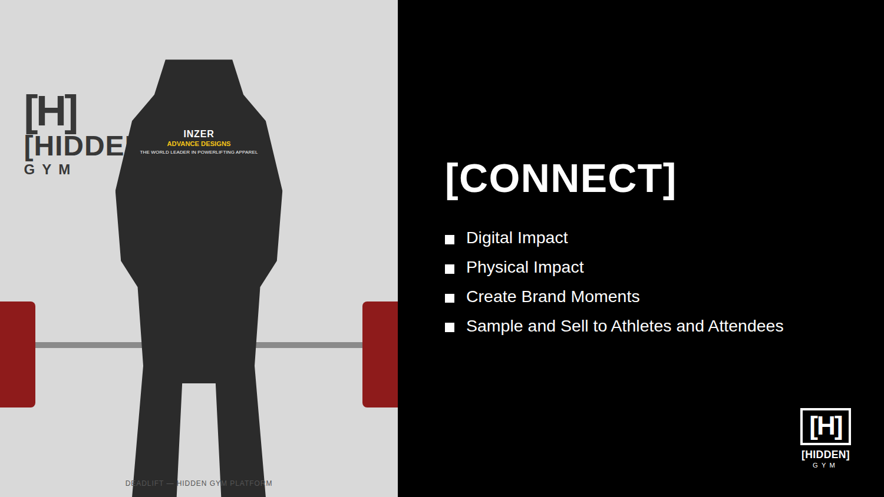[H]
[HIDDEN]
GYM
INZER
ADVANCE DESIGNS
The World Leader in Powerlifting Apparel
Deadlift — Hidden Gym platform
[CONNECT]
Digital Impact
Physical Impact
Create Brand Moments
Sample and Sell to Athletes and Attendees
[H] [HIDDEN] GYM